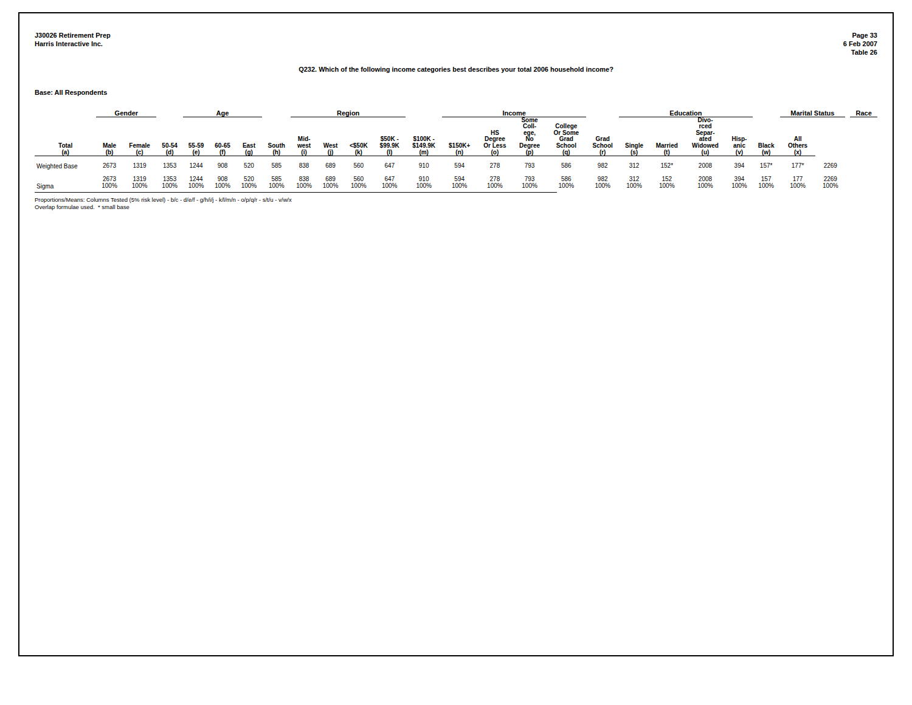J30026 Retirement Prep
Harris Interactive Inc.
Page 33
6 Feb 2007
Table 26
Q232. Which of the following income categories best describes your total 2006 household income?
Base: All Respondents
| | Gender | | Age | | Region | | Income | | Education | | Marital Status | | Race |
| Total | Male | Female | 50-54 | 55-59 | 60-65 | East | South | Mid- west | West | <$50K | $50K - $99.9K | $100K - $149.9K | $150K+ | HS Degree Or Less | Some Coll- ege, No Degree | College Or Some Grad School | Grad School | Single | Married | Divo- rced Separ- ated Widowed | Hisp- anic | Black | All Others |
| (a) | (b) | (c) | (d) | (e) | (f) | (g) | (h) | (i) | (j) | (k) | (l) | (m) | (n) | (o) | (p) | (q) | (r) | (s) | (t) | (u) | (v) | (w) | (x) |
| Weighted Base | 2673 | 1319 | 1353 | 1244 | 908 | 520 | 585 | 838 | 689 | 560 | 647 | 910 | 594 | 278 | 793 | 586 | 982 | 312 | 152* | 2008 | 394 | 157* | 177* | 2269 |
| Sigma | 2673 100% | 1319 100% | 1353 100% | 1244 100% | 908 100% | 520 100% | 585 100% | 838 100% | 689 100% | 560 100% | 647 100% | 910 100% | 594 100% | 278 100% | 793 100% | 586 100% | 982 100% | 312 100% | 152 100% | 2008 100% | 394 100% | 157 100% | 177 100% | 2269 100% |
Proportions/Means: Columns Tested (5% risk level) - b/c - d/e/f - g/h/i/j - k/l/m/n - o/p/q/r - s/t/u - v/w/x
Overlap formulae used. * small base